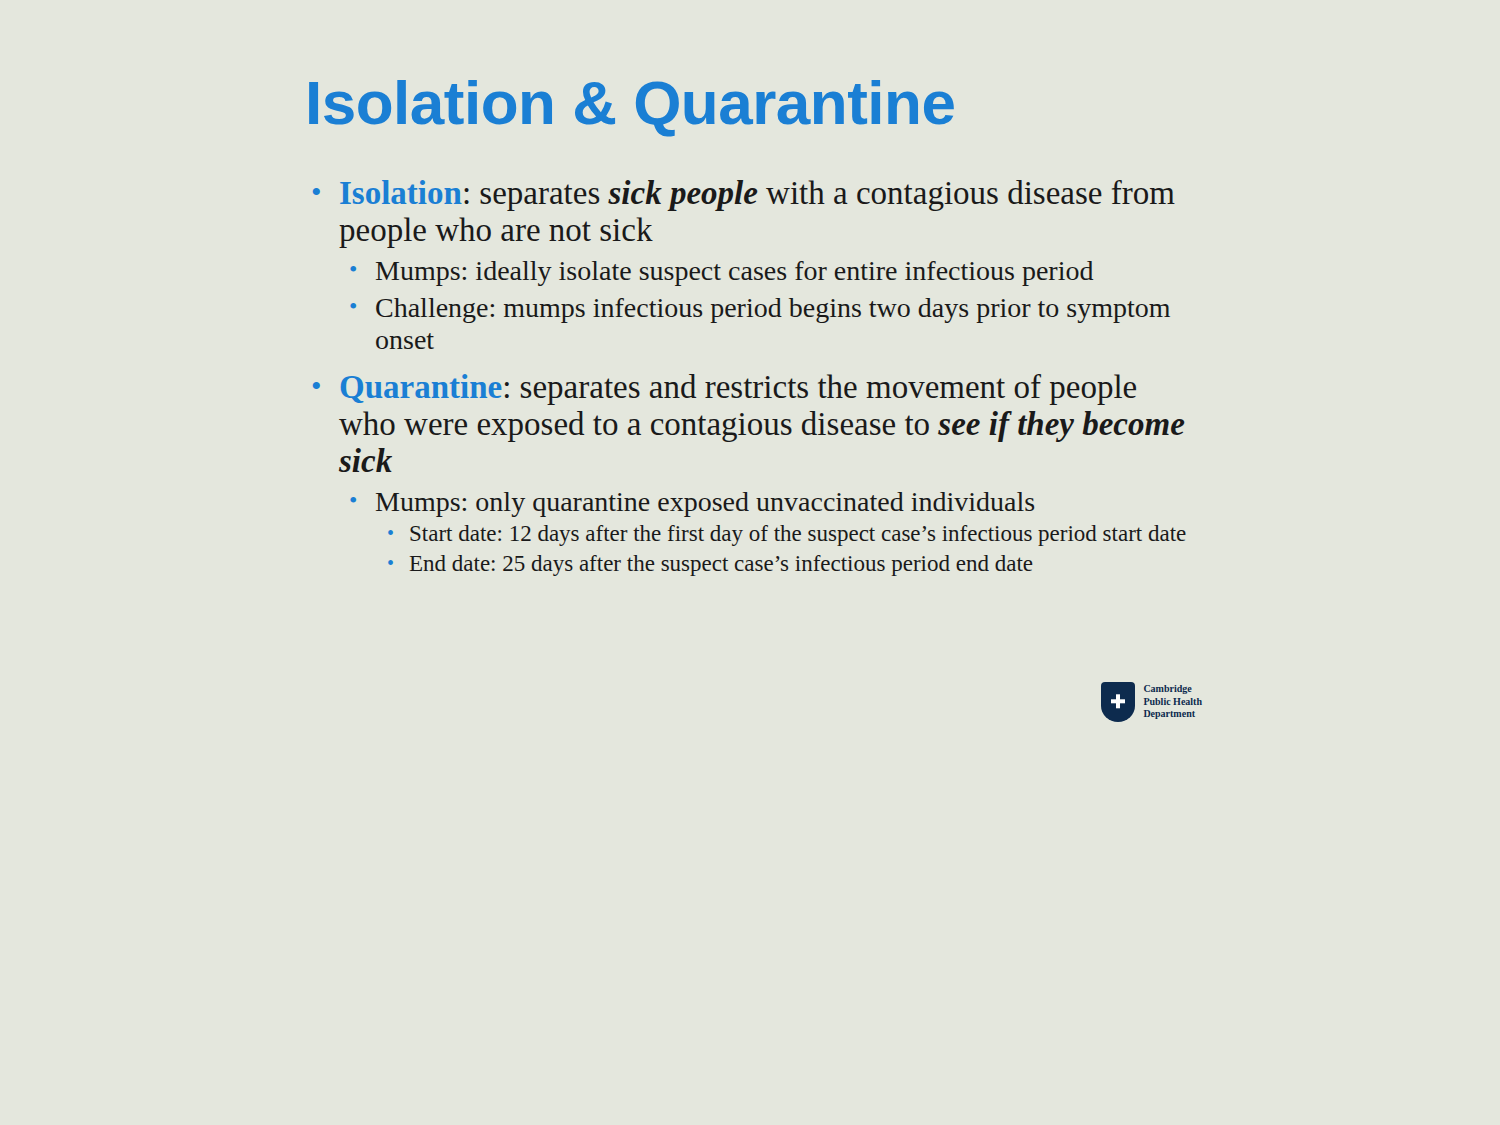Isolation & Quarantine
Isolation: separates sick people with a contagious disease from people who are not sick
Mumps: ideally isolate suspect cases for entire infectious period
Challenge: mumps infectious period begins two days prior to symptom onset
Quarantine: separates and restricts the movement of people who were exposed to a contagious disease to see if they become sick
Mumps: only quarantine exposed unvaccinated individuals
Start date: 12 days after the first day of the suspect case’s infectious period start date
End date: 25 days after the suspect case’s infectious period end date
Cambridge
Public Health
Department